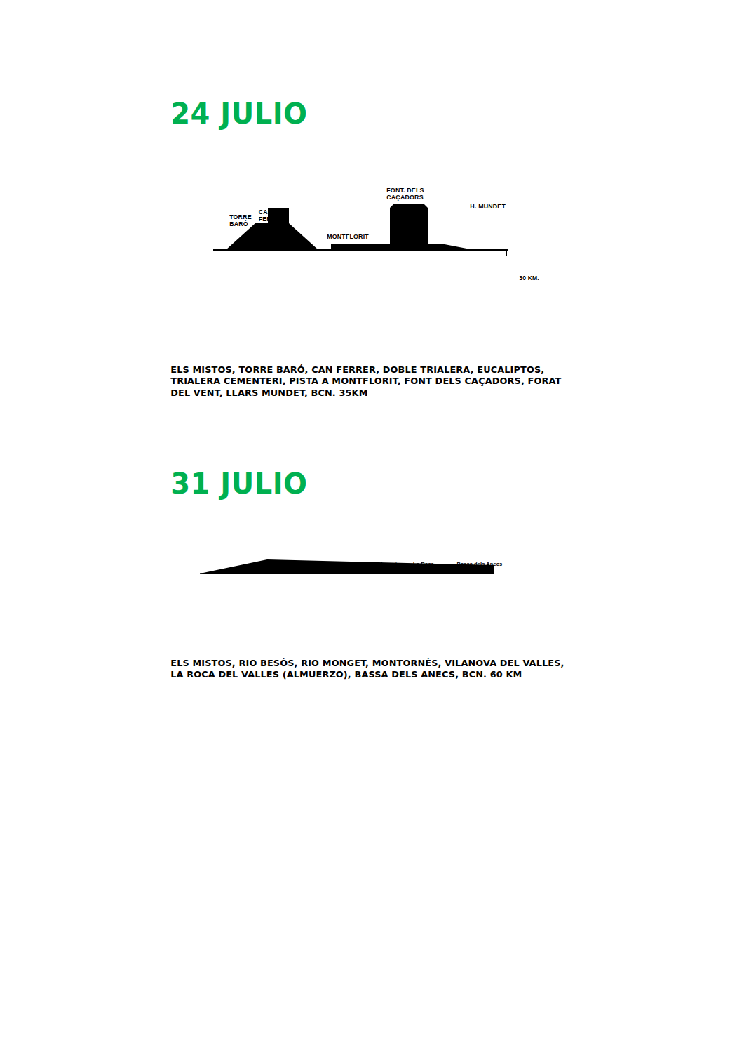24 JULIO
TORRE
BARÓ CAN
FERRER MONTFLORIT FONT. DELS
CAÇADORS H. MUNDET 30 KM.
ELS MISTOS, TORRE BARÓ, CAN FERRER, DOBLE TRIALERA, EUCALIPTOS, TRIALERA CEMENTERI, PISTA A MONTFLORIT, FONT DELS CAÇADORS, FORAT DEL VENT, LLARS MUNDET, BCN. 35KM
31 JULIO
Rio Besós Rio Mogent La Roca Bassa dels Anecs
ELS MISTOS, RIO BESÓS, RIO MONGET, MONTORNÉS, VILANOVA DEL VALLES, LA ROCA DEL VALLES (ALMUERZO), BASSA DELS ANECS, BCN. 60 KM